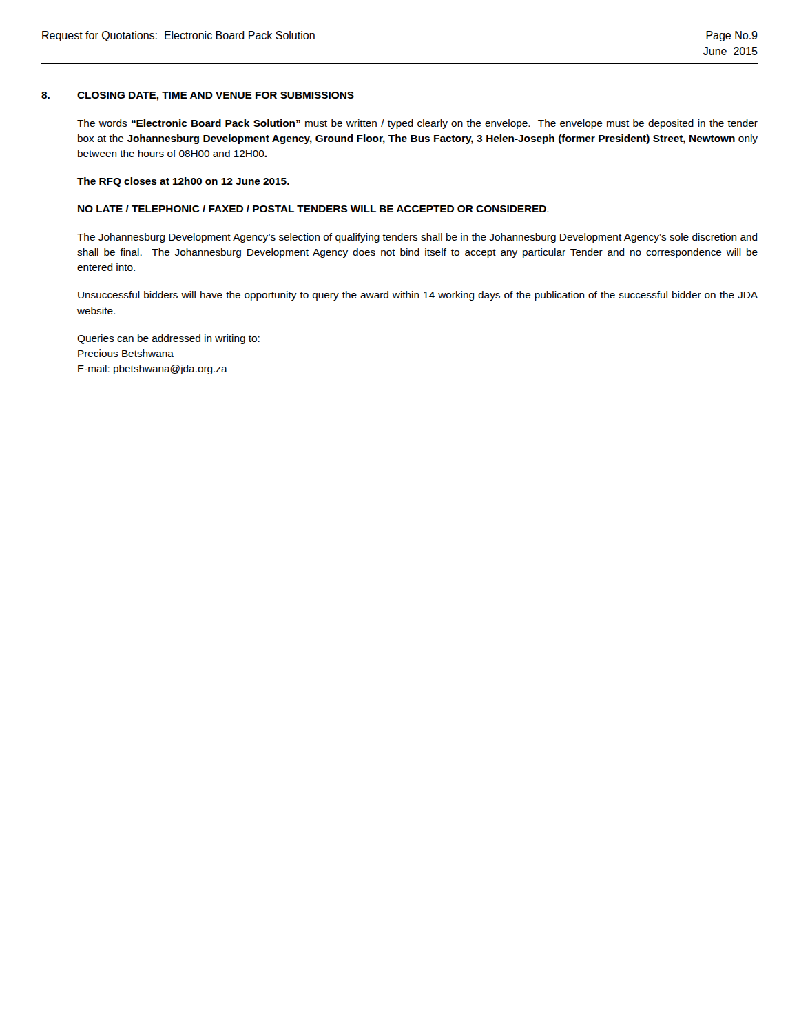Request for Quotations: Electronic Board Pack Solution
Page No.9
June 2015
8.
CLOSING DATE, TIME AND VENUE FOR SUBMISSIONS
The words “Electronic Board Pack Solution” must be written / typed clearly on the envelope. The envelope must be deposited in the tender box at the Johannesburg Development Agency, Ground Floor, The Bus Factory, 3 Helen-Joseph (former President) Street, Newtown only between the hours of 08H00 and 12H00.
The RFQ closes at 12h00 on 12 June 2015.
NO LATE / TELEPHONIC / FAXED / POSTAL TENDERS WILL BE ACCEPTED OR CONSIDERED.
The Johannesburg Development Agency’s selection of qualifying tenders shall be in the Johannesburg Development Agency’s sole discretion and shall be final. The Johannesburg Development Agency does not bind itself to accept any particular Tender and no correspondence will be entered into.
Unsuccessful bidders will have the opportunity to query the award within 14 working days of the publication of the successful bidder on the JDA website.
Queries can be addressed in writing to:
Precious Betshwana
E-mail: pbetshwana@jda.org.za